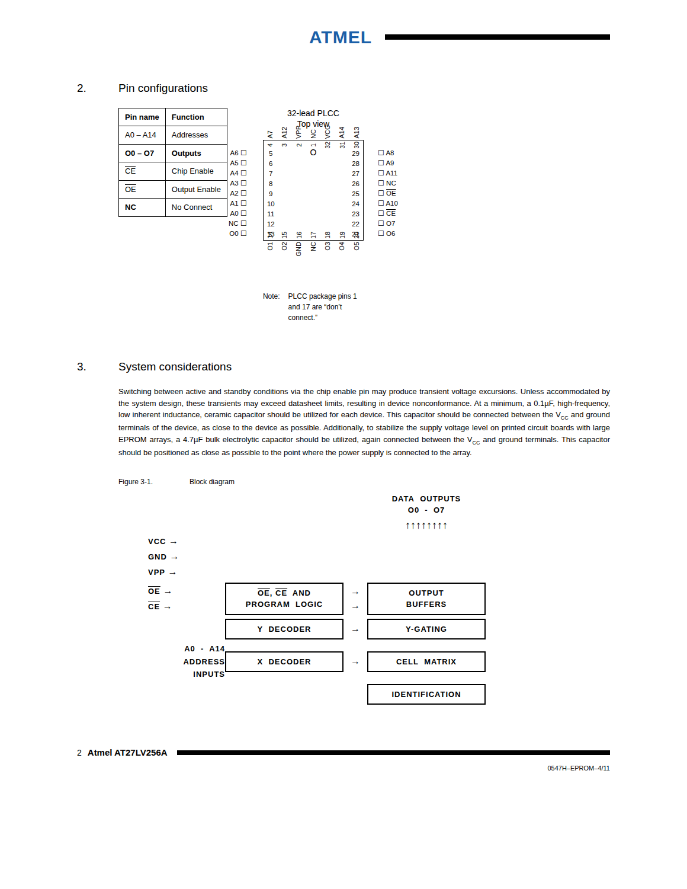ATMEL
2. Pin configurations
| Pin name | Function |
| --- | --- |
| A0 – A14 | Addresses |
| O0 – O7 | Outputs |
| CE | Chip Enable |
| OE | Output Enable |
| NC | No Connect |
32-lead PLCC
Top view
A7 A12 VPP NC VCC A14 A13
4321323130
O
5
6
7
8
9
10
11
12
13
29
28
27
26
25
24
23
22
21
14151617181920
A6 ☐
A5 ☐
A4 ☐
A3 ☐
A2 ☐
A1 ☐
A0 ☐
NC ☐
O0 ☐
☐ A8
☐ A9
☐ A11
☐ NC
☐ OE
☐ A10
☐ CE
☐ O7
☐ O6
O1 O2 GND NC O3 O4 O5
Note: PLCC package pins 1
and 17 are “don’t
connect.”
3. System considerations
Switching between active and standby conditions via the chip enable pin may produce transient voltage excursions. Unless accommodated by the system design, these transients may exceed datasheet limits, resulting in device nonconformance. At a minimum, a 0.1µF, high-frequency, low inherent inductance, ceramic capacitor should be utilized for each device. This capacitor should be connected between the VCC and ground terminals of the device, as close to the device as possible. Additionally, to stabilize the supply voltage level on printed circuit boards with large EPROM arrays, a 4.7µF bulk electrolytic capacitor should be utilized, again connected between the VCC and ground terminals. This capacitor should be positioned as close as possible to the point where the power supply is connected to the array.
Figure 3-1. Block diagram
DATA OUTPUTS
O0 - O7
↑↑↑↑↑↑↑↑
VCC →
GND →
VPP →
OE →
CE →
OE, CE AND
PROGRAM LOGIC
→
→
OUTPUT
BUFFERS
Y DECODER
→
Y-GATING
A0 - A14
ADDRESS
INPUTS
X DECODER
→
CELL MATRIX
IDENTIFICATION
2 Atmel AT27LV256A
0547H–EPROM–4/11